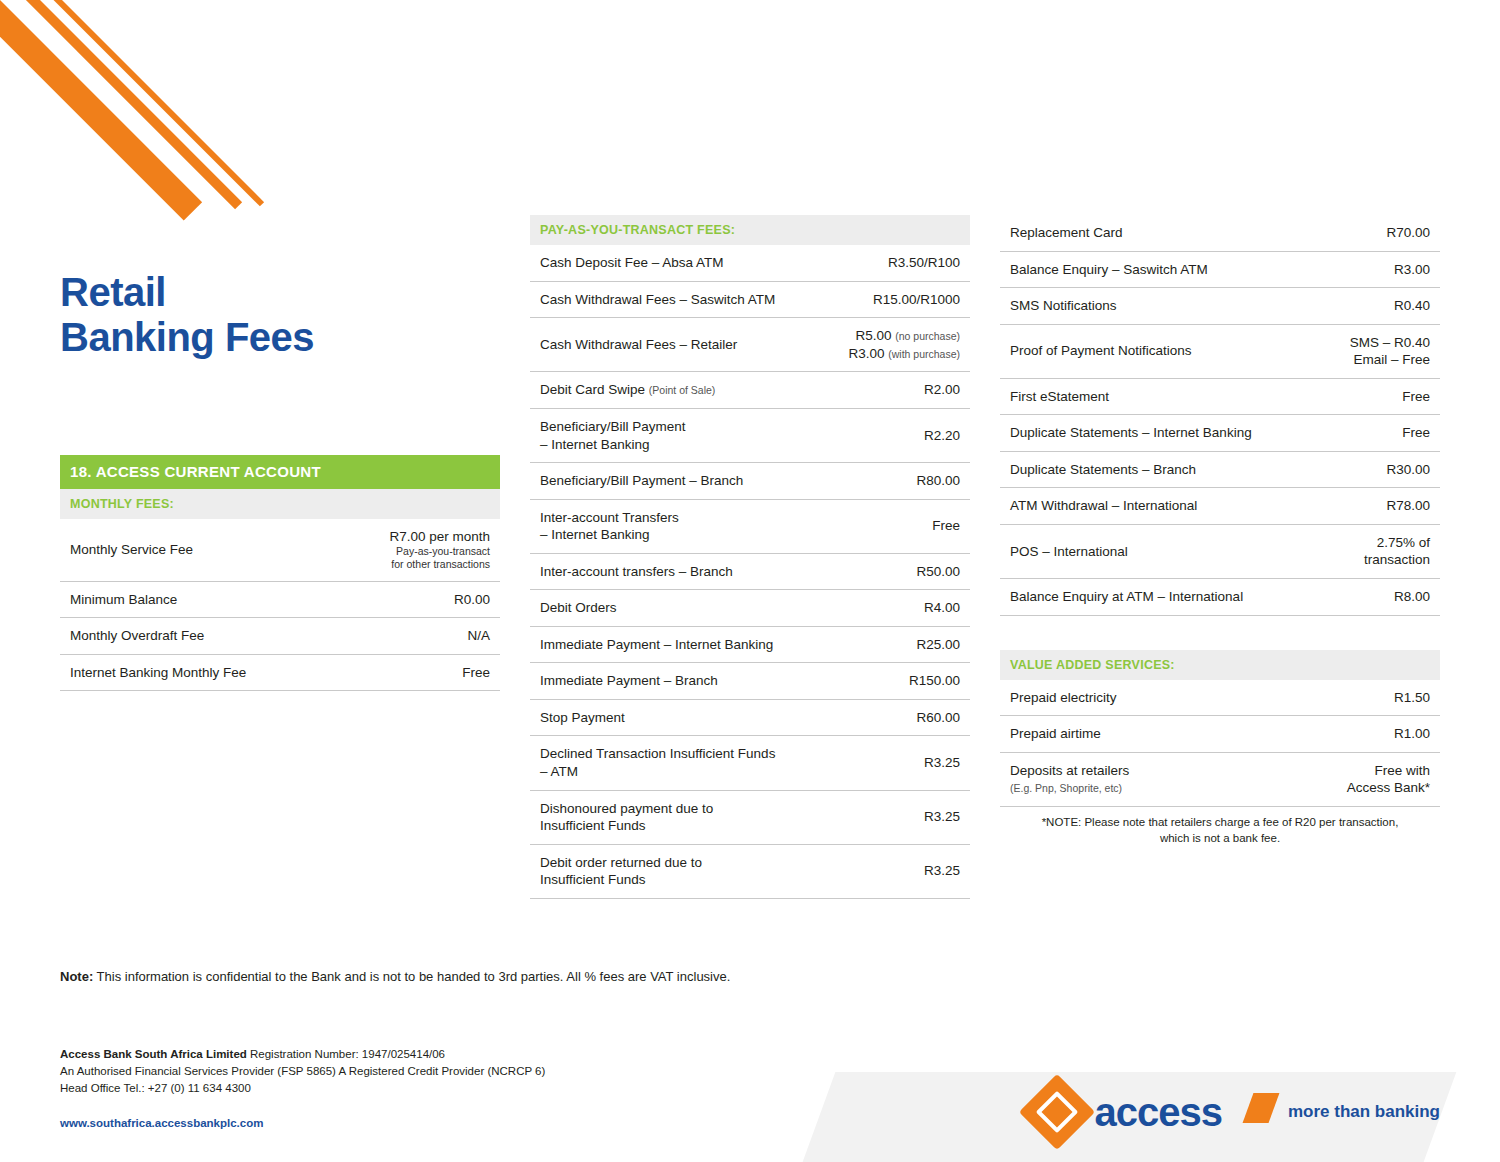Retail
Banking Fees
18. ACCESS CURRENT ACCOUNT
MONTHLY FEES:
| Monthly Service Fee | R7.00 per month Pay-as-you-transact for other transactions |
| Minimum Balance | R0.00 |
| Monthly Overdraft Fee | N/A |
| Internet Banking Monthly Fee | Free |
PAY-AS-YOU-TRANSACT FEES:
| Cash Deposit Fee – Absa ATM | R3.50/R100 |
| Cash Withdrawal Fees – Saswitch ATM | R15.00/R1000 |
| Cash Withdrawal Fees – Retailer | R5.00 (no purchase) R3.00 (with purchase) |
| Debit Card Swipe (Point of Sale) | R2.00 |
| Beneficiary/Bill Payment – Internet Banking | R2.20 |
| Beneficiary/Bill Payment – Branch | R80.00 |
| Inter-account Transfers – Internet Banking | Free |
| Inter-account transfers – Branch | R50.00 |
| Debit Orders | R4.00 |
| Immediate Payment – Internet Banking | R25.00 |
| Immediate Payment – Branch | R150.00 |
| Stop Payment | R60.00 |
| Declined Transaction Insufficient Funds – ATM | R3.25 |
| Dishonoured payment due to Insufficient Funds | R3.25 |
| Debit order returned due to Insufficient Funds | R3.25 |
| Replacement Card | R70.00 |
| Balance Enquiry – Saswitch ATM | R3.00 |
| SMS Notifications | R0.40 |
| Proof of Payment Notifications | SMS – R0.40 Email – Free |
| First eStatement | Free |
| Duplicate Statements – Internet Banking | Free |
| Duplicate Statements – Branch | R30.00 |
| ATM Withdrawal – International | R78.00 |
| POS – International | 2.75% of transaction |
| Balance Enquiry at ATM – International | R8.00 |
VALUE ADDED SERVICES:
| Prepaid electricity | R1.50 |
| Prepaid airtime | R1.00 |
| Deposits at retailers (E.g. Pnp, Shoprite, etc) | Free with Access Bank* |
*NOTE: Please note that retailers charge a fee of R20 per transaction,
which is not a bank fee.
Note: This information is confidential to the Bank and is not to be handed to 3rd parties. All % fees are VAT inclusive.
Access Bank South Africa Limited Registration Number: 1947/025414/06
An Authorised Financial Services Provider (FSP 5865) A Registered Credit Provider (NCRCP 6)
Head Office Tel.: +27 (0) 11 634 4300
www.southafrica.accessbankplc.com
access
more than banking